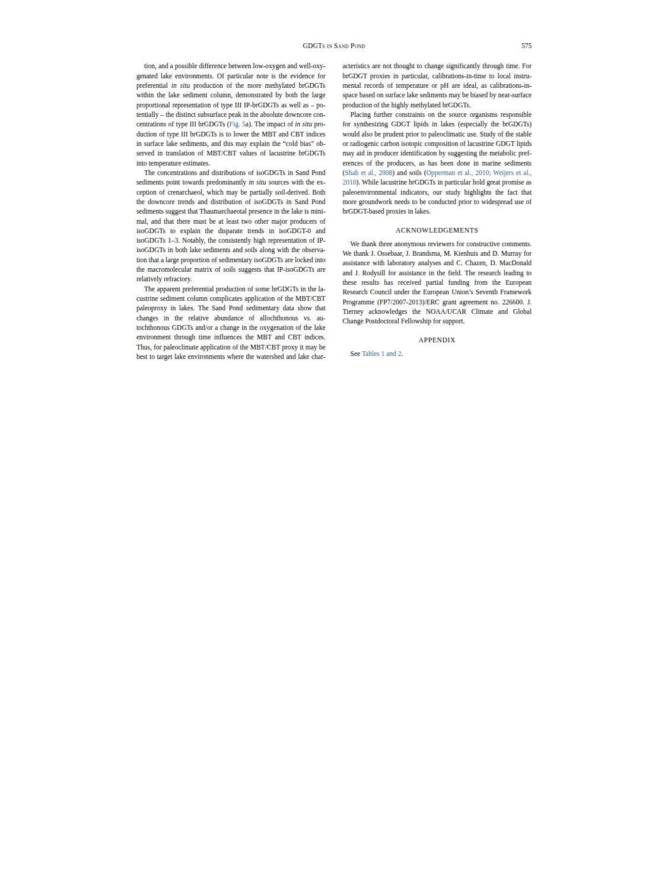GDGTs in Sand Pond 575
tion, and a possible difference between low-oxygen and well-oxygenated lake environments. Of particular note is the evidence for preferential in situ production of the more methylated brGDGTs within the lake sediment column, demonstrated by both the large proportional representation of type III IP-brGDGTs as well as – potentially – the distinct subsurface peak in the absolute downcore concentrations of type III brGDGTs (Fig. 5a). The impact of in situ production of type III brGDGTs is to lower the MBT and CBT indices in surface lake sediments, and this may explain the “cold bias” observed in translation of MBT/CBT values of lacustrine brGDGTs into temperature estimates.
The concentrations and distributions of isoGDGTs in Sand Pond sediments point towards predominantly in situ sources with the exception of crenarchaeol, which may be partially soil-derived. Both the downcore trends and distribution of isoGDGTs in Sand Pond sediments suggest that Thaumarchaeotal presence in the lake is minimal, and that there must be at least two other major producers of isoGDGTs to explain the disparate trends in isoGDGT-0 and isoGDGTs 1–3. Notably, the consistently high representation of IP-isoGDGTs in both lake sediments and soils along with the observation that a large proportion of sedimentary isoGDGTs are locked into the macromolecular matrix of soils suggests that IP-isoGDGTs are relatively refractory.
The apparent preferential production of some brGDGTs in the lacustrine sediment column complicates application of the MBT/CBT paleoproxy in lakes. The Sand Pond sedimentary data show that changes in the relative abundance of allochthonous vs. autochthonous GDGTs and/or a change in the oxygenation of the lake environment through time influences the MBT and CBT indices. Thus, for paleoclimate application of the MBT/CBT proxy it may be best to target lake environments where the watershed and lake characteristics are not thought to change significantly through time. For brGDGT proxies in particular, calibrations-in-time to local instrumental records of temperature or pH are ideal, as calibrations-in-space based on surface lake sediments may be biased by near-surface production of the highly methylated brGDGTs.
Placing further constraints on the source organisms responsible for synthesizing GDGT lipids in lakes (especially the brGDGTs) would also be prudent prior to paleoclimatic use. Study of the stable or radiogenic carbon isotopic composition of lacustrine GDGT lipids may aid in producer identification by suggesting the metabolic preferences of the producers, as has been done in marine sediments (Shah et al., 2008) and soils (Opperman et al., 2010; Weijers et al., 2010). While lacustrine brGDGTs in particular hold great promise as paleoenvironmental indicators, our study highlights the fact that more groundwork needs to be conducted prior to widespread use of brGDGT-based proxies in lakes.
Acknowledgements
We thank three anonymous reviewers for constructive comments. We thank J. Ossebaar, J. Brandsma, M. Kienhuis and D. Murray for assistance with laboratory analyses and C. Chazen, D. MacDonald and J. Rodysill for assistance in the field. The research leading to these results has received partial funding from the European Research Council under the European Union’s Seventh Framework Programme (FP7/2007-2013)/ERC grant agreement no. 226600. J. Tierney acknowledges the NOAA/UCAR Climate and Global Change Postdoctoral Fellowship for support.
Appendix
See Tables 1 and 2.